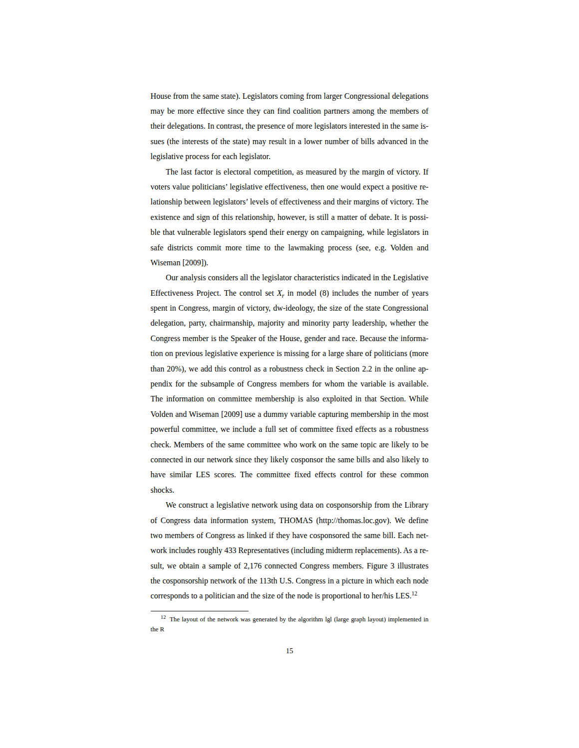House from the same state). Legislators coming from larger Congressional delegations may be more effective since they can find coalition partners among the members of their delegations. In contrast, the presence of more legislators interested in the same issues (the interests of the state) may result in a lower number of bills advanced in the legislative process for each legislator.
The last factor is electoral competition, as measured by the margin of victory. If voters value politicians’ legislative effectiveness, then one would expect a positive relationship between legislators’ levels of effectiveness and their margins of victory. The existence and sign of this relationship, however, is still a matter of debate. It is possible that vulnerable legislators spend their energy on campaigning, while legislators in safe districts commit more time to the lawmaking process (see, e.g. Volden and Wiseman [2009]).
Our analysis considers all the legislator characteristics indicated in the Legislative Effectiveness Project. The control set Xr in model (8) includes the number of years spent in Congress, margin of victory, dw-ideology, the size of the state Congressional delegation, party, chairmanship, majority and minority party leadership, whether the Congress member is the Speaker of the House, gender and race. Because the information on previous legislative experience is missing for a large share of politicians (more than 20%), we add this control as a robustness check in Section 2.2 in the online appendix for the subsample of Congress members for whom the variable is available. The information on committee membership is also exploited in that Section. While Volden and Wiseman [2009] use a dummy variable capturing membership in the most powerful committee, we include a full set of committee fixed effects as a robustness check. Members of the same committee who work on the same topic are likely to be connected in our network since they likely cosponsor the same bills and also likely to have similar LES scores. The committee fixed effects control for these common shocks.
We construct a legislative network using data on cosponsorship from the Library of Congress data information system, THOMAS (http://thomas.loc.gov). We define two members of Congress as linked if they have cosponsored the same bill. Each network includes roughly 433 Representatives (including midterm replacements). As a result, we obtain a sample of 2,176 connected Congress members. Figure 3 illustrates the cosponsorship network of the 113th U.S. Congress in a picture in which each node corresponds to a politician and the size of the node is proportional to her/his LES.12
12 The layout of the network was generated by the algorithm lgl (large graph layout) implemented in the R
15